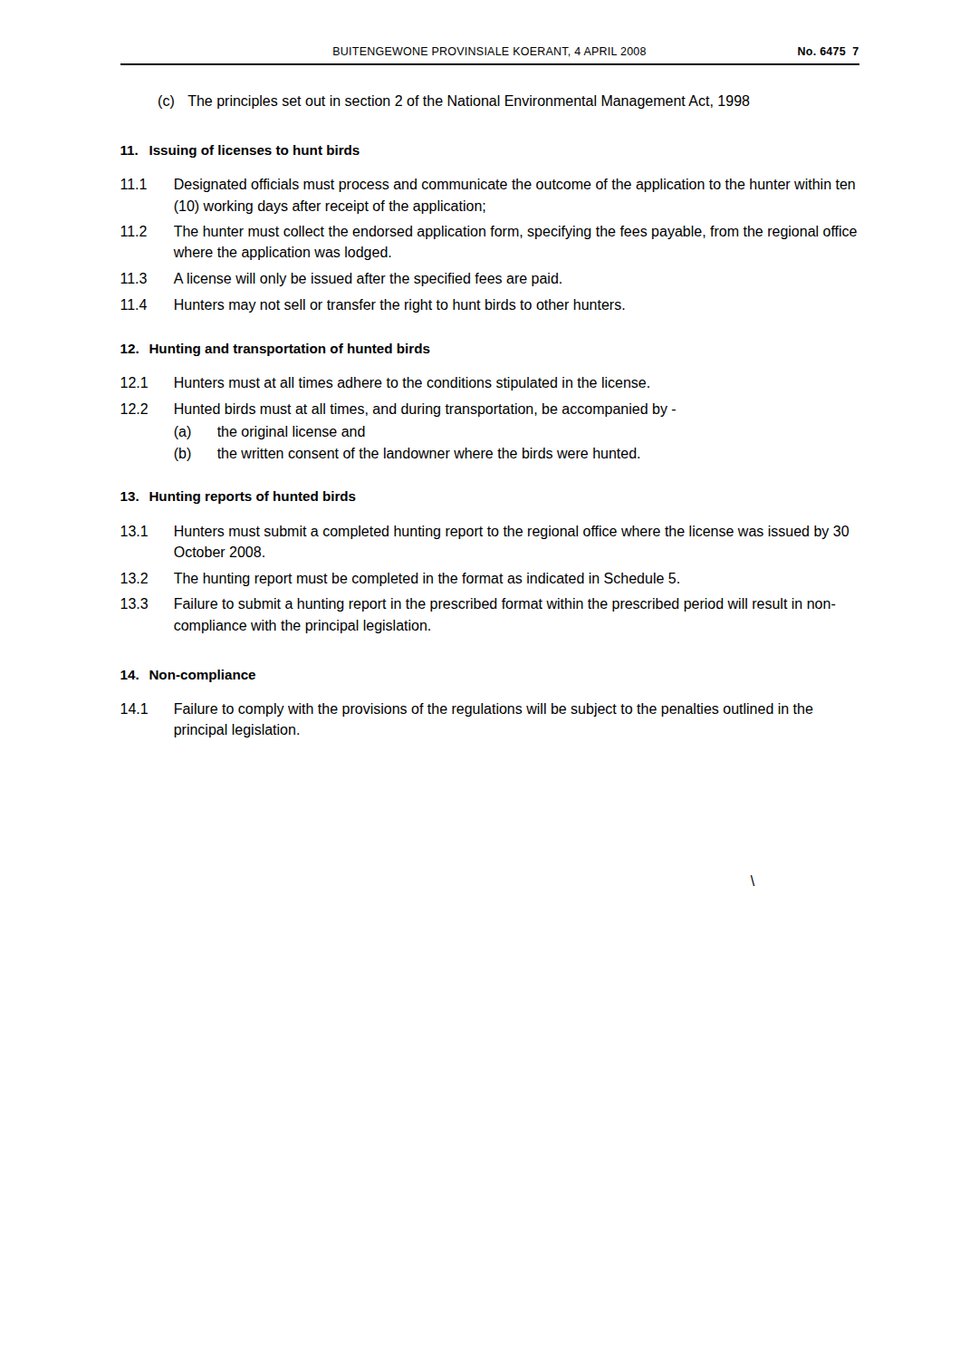BUITENGEWONE PROVINSIALE KOERANT, 4 APRIL 2008 No. 6475 7
(c) The principles set out in section 2 of the National Environmental Management Act, 1998
11. Issuing of licenses to hunt birds
11.1 Designated officials must process and communicate the outcome of the application to the hunter within ten (10) working days after receipt of the application;
11.2 The hunter must collect the endorsed application form, specifying the fees payable, from the regional office where the application was lodged.
11.3 A license will only be issued after the specified fees are paid.
11.4 Hunters may not sell or transfer the right to hunt birds to other hunters.
12. Hunting and transportation of hunted birds
12.1 Hunters must at all times adhere to the conditions stipulated in the license.
12.2 Hunted birds must at all times, and during transportation, be accompanied by -
(a) the original license and
(b) the written consent of the landowner where the birds were hunted.
13. Hunting reports of hunted birds
13.1 Hunters must submit a completed hunting report to the regional office where the license was issued by 30 October 2008.
13.2 The hunting report must be completed in the format as indicated in Schedule 5.
13.3 Failure to submit a hunting report in the prescribed format within the prescribed period will result in non-compliance with the principal legislation.
14. Non-compliance
14.1 Failure to comply with the provisions of the regulations will be subject to the penalties outlined in the principal legislation.
\